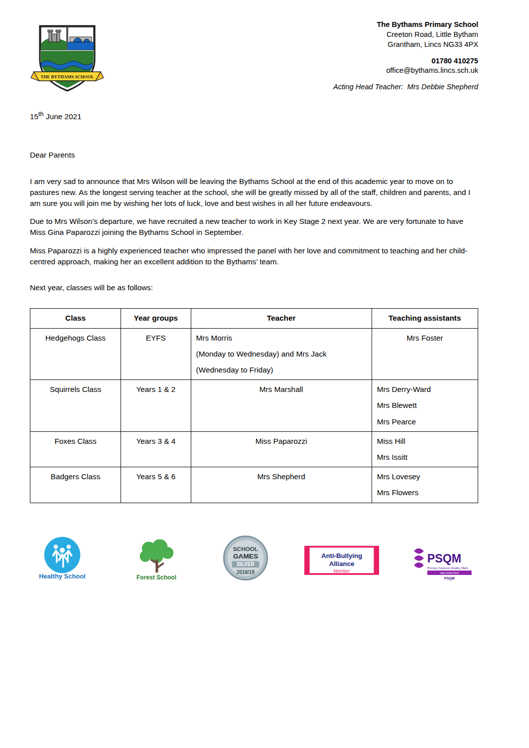THE BYTHAMS SCHOOL
The Bythams Primary School
Creeton Road, Little Bytham
Grantham, Lincs NG33 4PX
01780 410275
office@bythams.lincs.sch.uk
Acting Head Teacher: Mrs Debbie Shepherd
15th June 2021
Dear Parents
I am very sad to announce that Mrs Wilson will be leaving the Bythams School at the end of this academic year to move on to pastures new. As the longest serving teacher at the school, she will be greatly missed by all of the staff, children and parents, and I am sure you will join me by wishing her lots of luck, love and best wishes in all her future endeavours.
Due to Mrs Wilson’s departure, we have recruited a new teacher to work in Key Stage 2 next year. We are very fortunate to have Miss Gina Paparozzi joining the Bythams School in September.
Miss Paparozzi is a highly experienced teacher who impressed the panel with her love and commitment to teaching and her child-centred approach, making her an excellent addition to the Bythams’ team.
Next year, classes will be as follows:
| Class | Year groups | Teacher | Teaching assistants |
| --- | --- | --- | --- |
| Hedgehogs Class | EYFS | Mrs Morris (Monday to Wednesday) and Mrs Jack (Wednesday to Friday) | Mrs Foster |
| Squirrels Class | Years 1 & 2 | Mrs Marshall | Mrs Derry-Ward Mrs Blewett Mrs Pearce |
| Foxes Class | Years 3 & 4 | Miss Paparozzi | Miss Hill Mrs Issitt |
| Badgers Class | Years 5 & 6 | Mrs Shepherd | Mrs Lovesey Mrs Flowers |
Healthy School
Forest School
SCHOOL GAMES SILVER 2018/19
Anti-Bullying Alliance Member
PSQM Primary Science Quality Mark Valid 2019-2021 PSQM